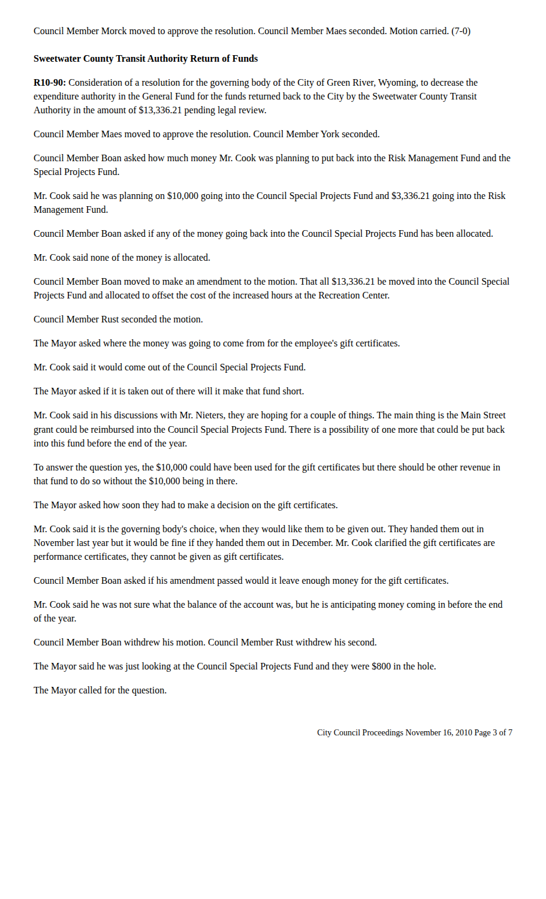Council Member Morck moved to approve the resolution. Council Member Maes seconded. Motion carried. (7-0)
Sweetwater County Transit Authority Return of Funds
R10-90: Consideration of a resolution for the governing body of the City of Green River, Wyoming, to decrease the expenditure authority in the General Fund for the funds returned back to the City by the Sweetwater County Transit Authority in the amount of $13,336.21 pending legal review.
Council Member Maes moved to approve the resolution. Council Member York seconded.
Council Member Boan asked how much money Mr. Cook was planning to put back into the Risk Management Fund and the Special Projects Fund.
Mr. Cook said he was planning on $10,000 going into the Council Special Projects Fund and $3,336.21 going into the Risk Management Fund.
Council Member Boan asked if any of the money going back into the Council Special Projects Fund has been allocated.
Mr. Cook said none of the money is allocated.
Council Member Boan moved to make an amendment to the motion. That all $13,336.21 be moved into the Council Special Projects Fund and allocated to offset the cost of the increased hours at the Recreation Center.
Council Member Rust seconded the motion.
The Mayor asked where the money was going to come from for the employee's gift certificates.
Mr. Cook said it would come out of the Council Special Projects Fund.
The Mayor asked if it is taken out of there will it make that fund short.
Mr. Cook said in his discussions with Mr. Nieters, they are hoping for a couple of things. The main thing is the Main Street grant could be reimbursed into the Council Special Projects Fund. There is a possibility of one more that could be put back into this fund before the end of the year.
To answer the question yes, the $10,000 could have been used for the gift certificates but there should be other revenue in that fund to do so without the $10,000 being in there.
The Mayor asked how soon they had to make a decision on the gift certificates.
Mr. Cook said it is the governing body's choice, when they would like them to be given out. They handed them out in November last year but it would be fine if they handed them out in December. Mr. Cook clarified the gift certificates are performance certificates, they cannot be given as gift certificates.
Council Member Boan asked if his amendment passed would it leave enough money for the gift certificates.
Mr. Cook said he was not sure what the balance of the account was, but he is anticipating money coming in before the end of the year.
Council Member Boan withdrew his motion. Council Member Rust withdrew his second.
The Mayor said he was just looking at the Council Special Projects Fund and they were $800 in the hole.
The Mayor called for the question.
City Council Proceedings November 16, 2010 Page 3 of 7